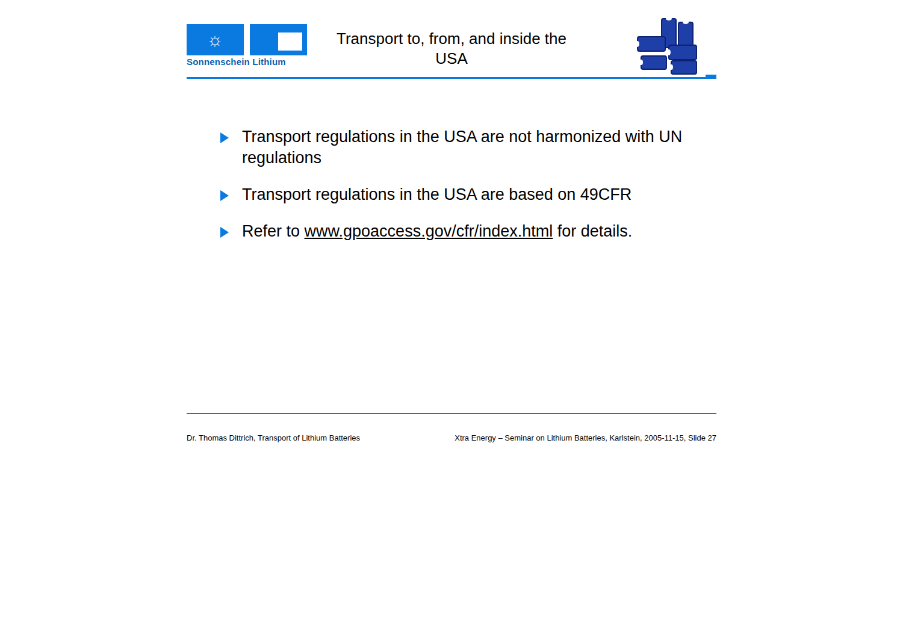☼
Sonnenschein Lithium
Transport to, from, and inside the
USA
Transport regulations in the USA are not harmonized with UN regulations
Transport regulations in the USA are based on 49CFR
Refer to www.gpoaccess.gov/cfr/index.html for details.
Dr. Thomas Dittrich, Transport of Lithium Batteries
Xtra Energy – Seminar on Lithium Batteries, Karlstein, 2005-11-15, Slide 27